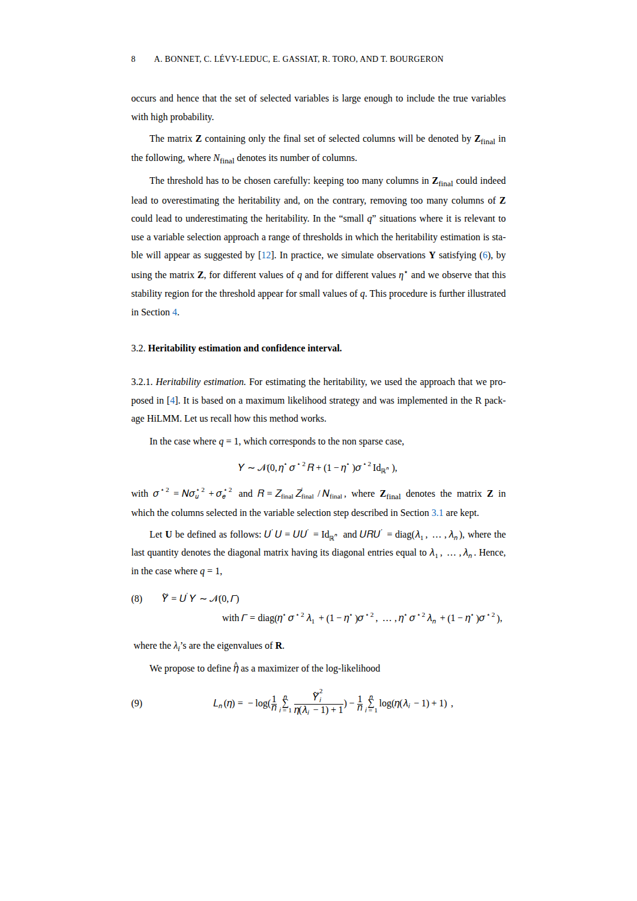8 A. BONNET, C. LÉVY-LEDUC, E. GASSIAT, R. TORO, AND T. BOURGERON
occurs and hence that the set of selected variables is large enough to include the true variables with high probability.
The matrix Z containing only the final set of selected columns will be denoted by Zfinal in the following, where Nfinal denotes its number of columns.
The threshold has to be chosen carefully: keeping too many columns in Zfinal could indeed lead to overestimating the heritability and, on the contrary, removing too many columns of Z could lead to underestimating the heritability. In the “small q” situations where it is relevant to use a variable selection approach a range of thresholds in which the heritability estimation is stable will appear as suggested by [12]. In practice, we simulate observations Y satisfying (6), by using the matrix Z, for different values of q and for different values η⋆ and we observe that this stability region for the threshold appear for small values of q. This procedure is further illustrated in Section 4.
3.2. Heritability estimation and confidence interval.
3.2.1. Heritability estimation. For estimating the heritability, we used the approach that we proposed in [4]. It is based on a maximum likelihood strategy and was implemented in the R package HiLMM. Let us recall how this method works.
In the case where q = 1, which corresponds to the non sparse case,
Y ∼ 𝒩 ( 0 , η⋆ σ⋆2 R + (1−η⋆) σ⋆2 Idℝn ) ,
with σ⋆2=Nσu⋆2+σe⋆2 and R=ZfinalZfinal′/Nfinal, where Zfinal denotes the matrix Z in which the columns selected in the variable selection step described in Section 3.1 are kept.
Let U be defined as follows: U′U=UU′=Idℝn and URU′=diag(λ1,…,λn), where the last quantity denotes the diagonal matrix having its diagonal entries equal to λ1,…,λn. Hence, in the case where q = 1,
(8)
Y~ = U′ Y ∼ 𝒩 (0,Γ)
with Γ = diag ( η⋆ σ⋆2 λ1 + (1−η⋆) σ⋆2 , … , η⋆ σ⋆2 λn + (1−η⋆) σ⋆2 ) ,
where the λi’s are the eigenvalues of R.
We propose to define η^ as a maximizer of the log-likelihood
(9)
Ln (η) = − log ( 1n ∑ i=1 n Y~i2 η(λi−1)+1 ) − 1n ∑ i=1 n log ( η(λi−1)+1 ) ,